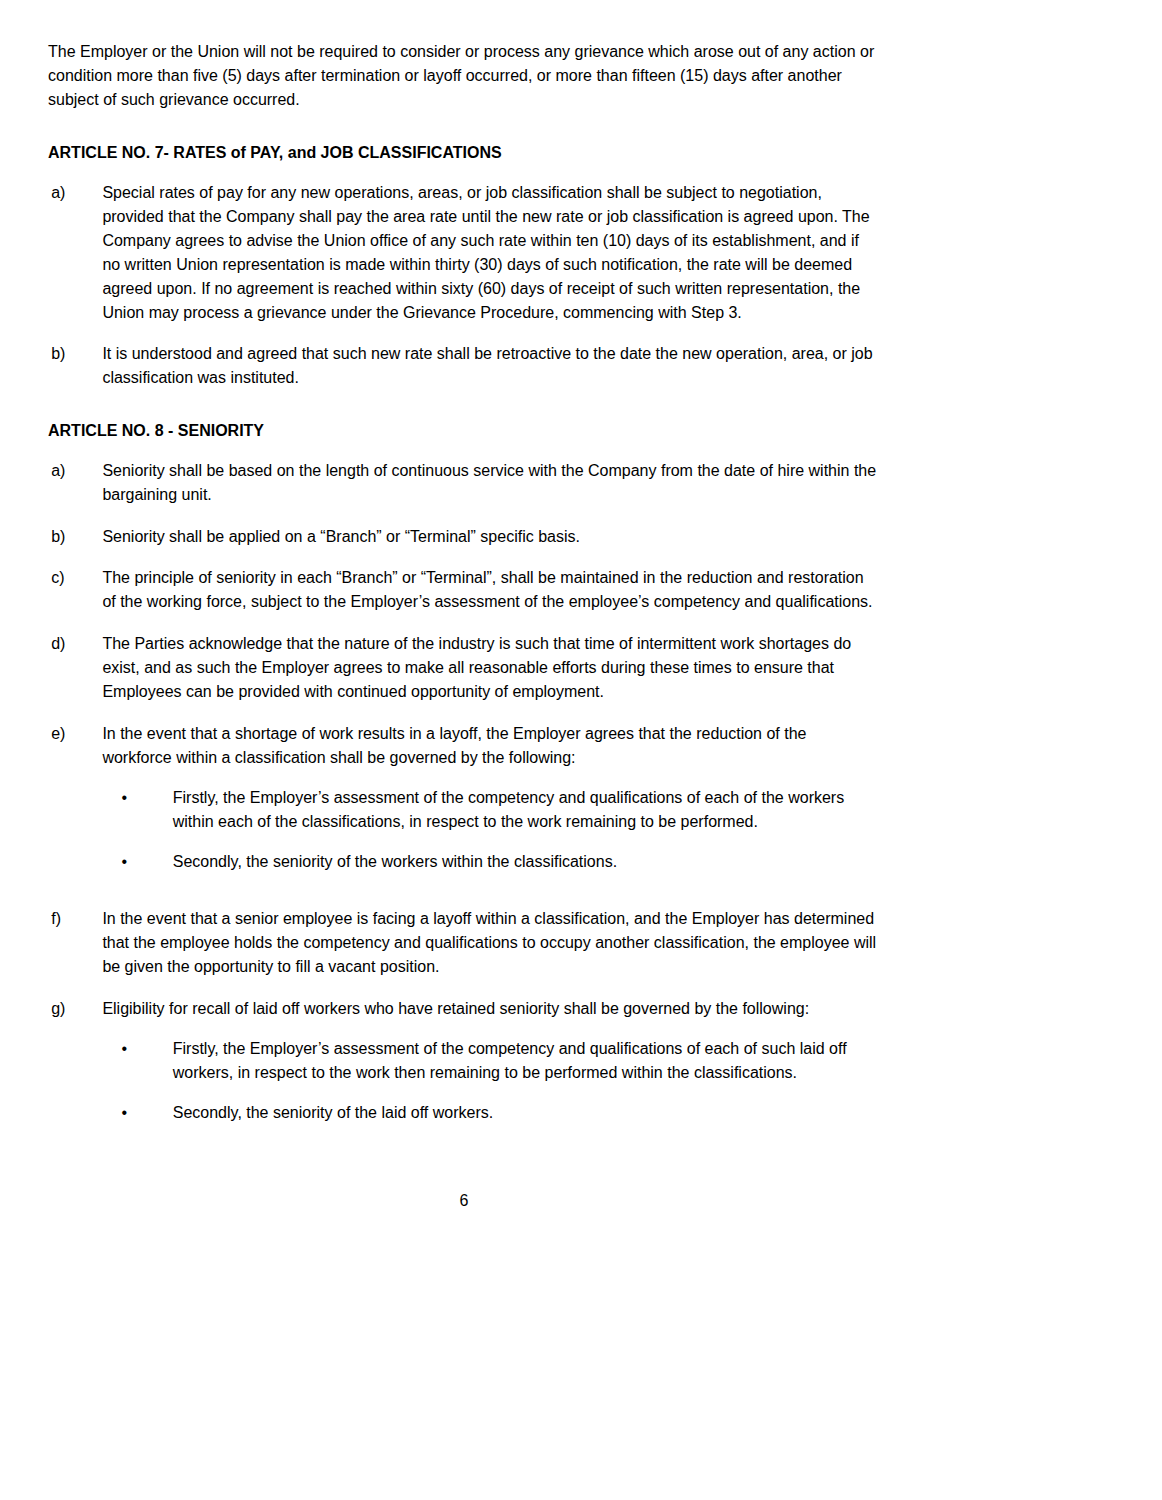The Employer or the Union will not be required to consider or process any grievance which arose out of any action or condition more than five (5) days after termination or layoff occurred, or more than fifteen (15) days after another subject of such grievance occurred.
ARTICLE NO. 7- RATES of PAY, and JOB CLASSIFICATIONS
a) Special rates of pay for any new operations, areas, or job classification shall be subject to negotiation, provided that the Company shall pay the area rate until the new rate or job classification is agreed upon. The Company agrees to advise the Union office of any such rate within ten (10) days of its establishment, and if no written Union representation is made within thirty (30) days of such notification, the rate will be deemed agreed upon. If no agreement is reached within sixty (60) days of receipt of such written representation, the Union may process a grievance under the Grievance Procedure, commencing with Step 3.
b) It is understood and agreed that such new rate shall be retroactive to the date the new operation, area, or job classification was instituted.
ARTICLE NO. 8 - SENIORITY
a) Seniority shall be based on the length of continuous service with the Company from the date of hire within the bargaining unit.
b) Seniority shall be applied on a “Branch” or “Terminal” specific basis.
c) The principle of seniority in each “Branch” or “Terminal”, shall be maintained in the reduction and restoration of the working force, subject to the Employer’s assessment of the employee’s competency and qualifications.
d) The Parties acknowledge that the nature of the industry is such that time of intermittent work shortages do exist, and as such the Employer agrees to make all reasonable efforts during these times to ensure that Employees can be provided with continued opportunity of employment.
e) In the event that a shortage of work results in a layoff, the Employer agrees that the reduction of the workforce within a classification shall be governed by the following:
• Firstly, the Employer’s assessment of the competency and qualifications of each of the workers within each of the classifications, in respect to the work remaining to be performed.
• Secondly, the seniority of the workers within the classifications.
f) In the event that a senior employee is facing a layoff within a classification, and the Employer has determined that the employee holds the competency and qualifications to occupy another classification, the employee will be given the opportunity to fill a vacant position.
g) Eligibility for recall of laid off workers who have retained seniority shall be governed by the following:
• Firstly, the Employer’s assessment of the competency and qualifications of each of such laid off workers, in respect to the work then remaining to be performed within the classifications.
• Secondly, the seniority of the laid off workers.
6